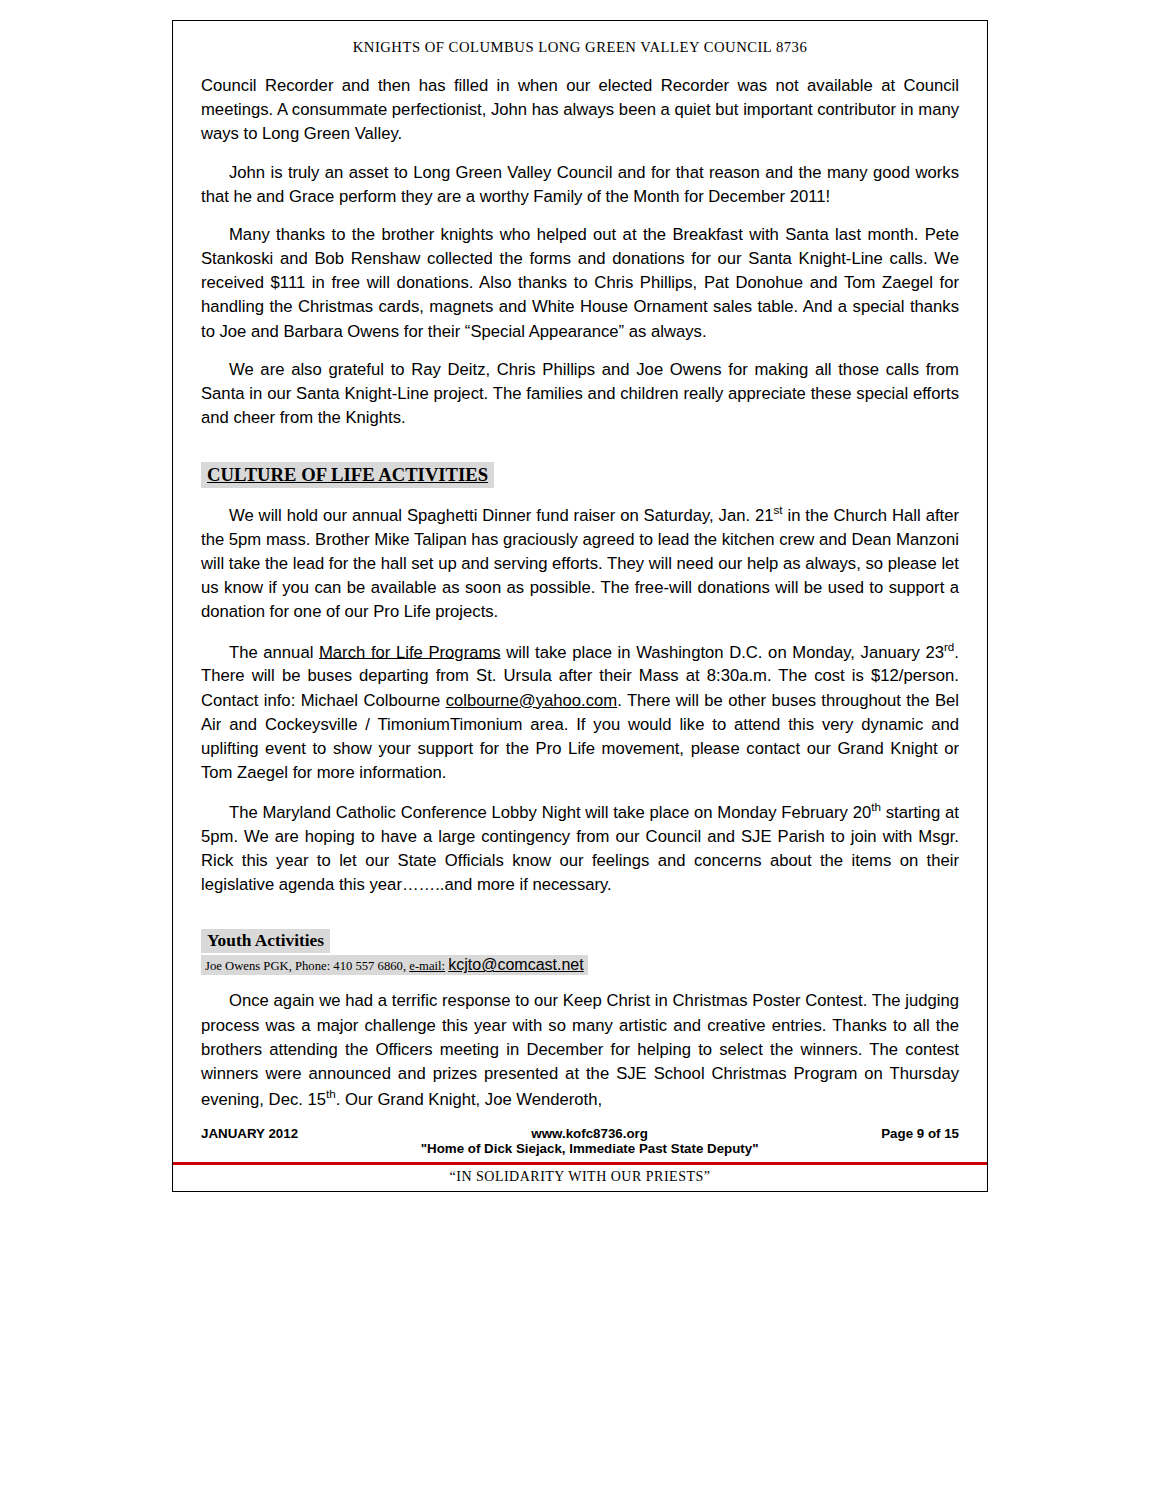KNIGHTS OF COLUMBUS LONG GREEN VALLEY COUNCIL 8736
Council Recorder and then has filled in when our elected Recorder was not available at Council meetings. A consummate perfectionist, John has always been a quiet but important contributor in many ways to Long Green Valley.
John is truly an asset to Long Green Valley Council and for that reason and the many good works that he and Grace perform they are a worthy Family of the Month for December 2011!
Many thanks to the brother knights who helped out at the Breakfast with Santa last month. Pete Stankoski and Bob Renshaw collected the forms and donations for our Santa Knight-Line calls. We received $111 in free will donations. Also thanks to Chris Phillips, Pat Donohue and Tom Zaegel for handling the Christmas cards, magnets and White House Ornament sales table. And a special thanks to Joe and Barbara Owens for their “Special Appearance” as always.
We are also grateful to Ray Deitz, Chris Phillips and Joe Owens for making all those calls from Santa in our Santa Knight-Line project. The families and children really appreciate these special efforts and cheer from the Knights.
CULTURE OF LIFE ACTIVITIES
We will hold our annual Spaghetti Dinner fund raiser on Saturday, Jan. 21st in the Church Hall after the 5pm mass. Brother Mike Talipan has graciously agreed to lead the kitchen crew and Dean Manzoni will take the lead for the hall set up and serving efforts. They will need our help as always, so please let us know if you can be available as soon as possible. The free-will donations will be used to support a donation for one of our Pro Life projects.
The annual March for Life Programs will take place in Washington D.C. on Monday, January 23rd. There will be buses departing from St. Ursula after their Mass at 8:30a.m. The cost is $12/person. Contact info: Michael Colbourne colbourne@yahoo.com. There will be other buses throughout the Bel Air and Cockeysville / TimoniumTimonium area. If you would like to attend this very dynamic and uplifting event to show your support for the Pro Life movement, please contact our Grand Knight or Tom Zaegel for more information.
The Maryland Catholic Conference Lobby Night will take place on Monday February 20th starting at 5pm. We are hoping to have a large contingency from our Council and SJE Parish to join with Msgr. Rick this year to let our State Officials know our feelings and concerns about the items on their legislative agenda this year……..and more if necessary.
Youth Activities
Joe Owens PGK, Phone: 410 557 6860, e-mail: kcjto@comcast.net
Once again we had a terrific response to our Keep Christ in Christmas Poster Contest. The judging process was a major challenge this year with so many artistic and creative entries. Thanks to all the brothers attending the Officers meeting in December for helping to select the winners. The contest winners were announced and prizes presented at the SJE School Christmas Program on Thursday evening, Dec. 15th. Our Grand Knight, Joe Wenderoth,
JANUARY 2012
www.kofc8736.org
"Home of Dick Siejack, Immediate Past State Deputy"
Page 9 of 15
“IN SOLIDARITY WITH OUR PRIESTS”